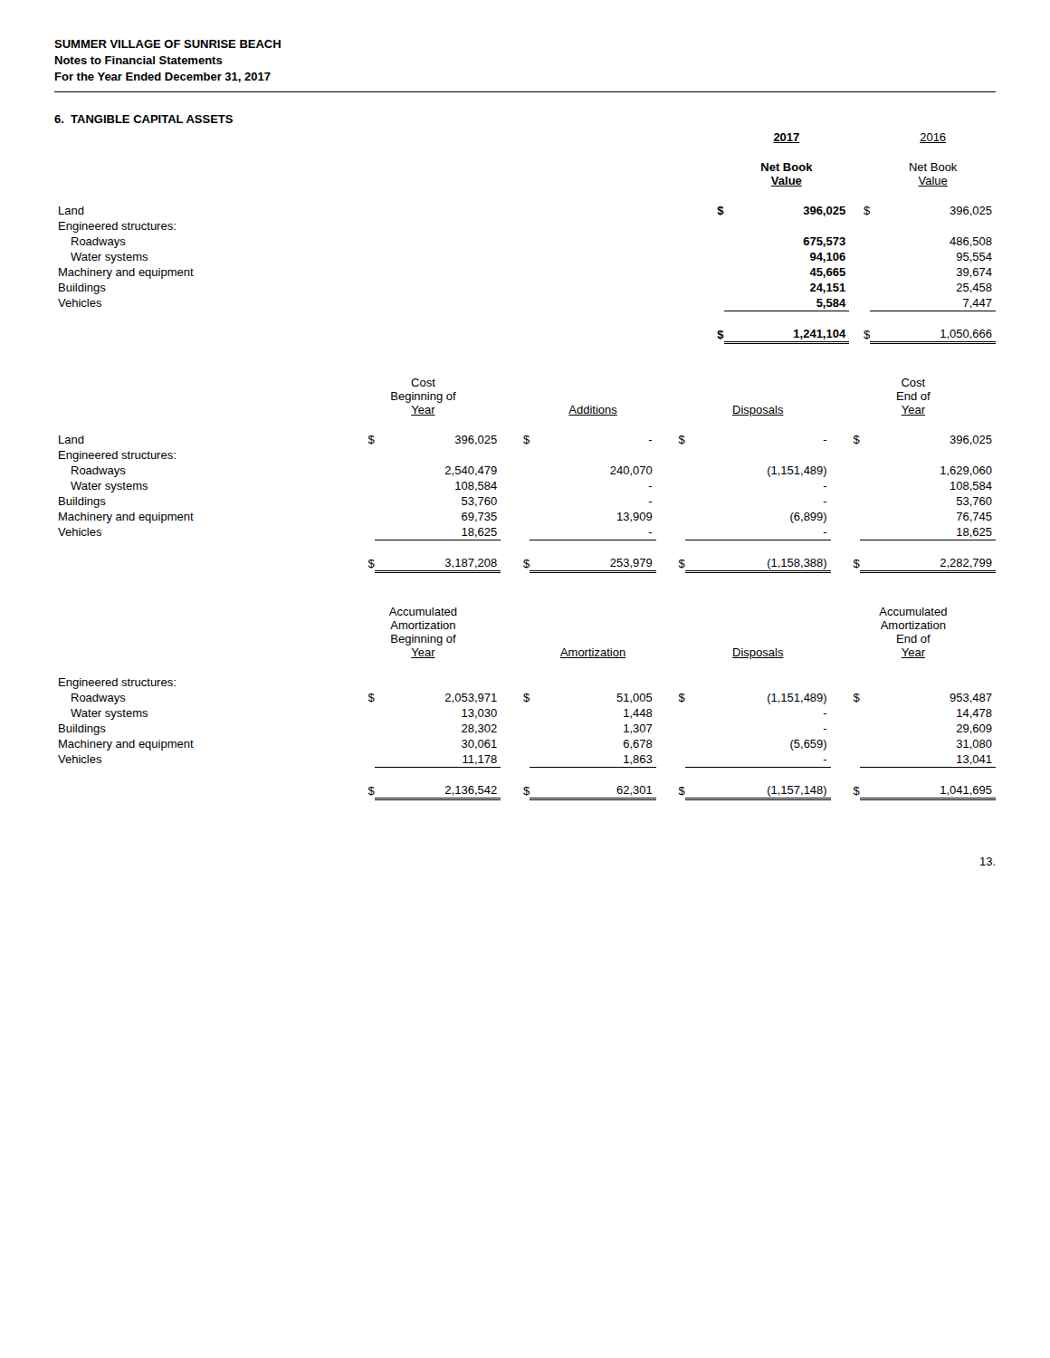SUMMER VILLAGE OF SUNRISE BEACH
Notes to Financial Statements
For the Year Ended December 31, 2017
6. TANGIBLE CAPITAL ASSETS
| | | | | 2017 | | 2016 |
| | | | | Net Book Value | | Net Book Value |
| Land | | | $ | 396,025 | $ | 396,025 |
| Engineered structures: | | | | | | |
| Roadways | | | | 675,573 | | 486,508 |
| Water systems | | | | 94,106 | | 95,554 |
| Machinery and equipment | | | | 45,665 | | 39,674 |
| Buildings | | | | 24,151 | | 25,458 |
| Vehicles | | | | 5,584 | | 7,447 |
| | | | $ | 1,241,104 | $ | 1,050,666 |
| | Cost Beginning of Year | | Additions | | Disposals | Cost End of Year |
| Land | $ | 396,025 | $ | - | $ | - | $ | 396,025 |
| Engineered structures: | |
| Roadways | | 2,540,479 | | 240,070 | | (1,151,489) | | 1,629,060 |
| Water systems | | 108,584 | | - | | - | | 108,584 |
| Buildings | | 53,760 | | - | | - | | 53,760 |
| Machinery and equipment | | 69,735 | | 13,909 | | (6,899) | | 76,745 |
| Vehicles | | 18,625 | | - | | - | | 18,625 |
| | $ | 3,187,208 | $ | 253,979 | $ | (1,158,388) | $ | 2,282,799 |
| | Accumulated Amortization Beginning of Year | | Amortization | | Disposals | Accumulated Amortization End of Year |
| Engineered structures: | |
| Roadways | $ | 2,053,971 | $ | 51,005 | $ | (1,151,489) | $ | 953,487 |
| Water systems | | 13,030 | | 1,448 | | - | | 14,478 |
| Buildings | | 28,302 | | 1,307 | | - | | 29,609 |
| Machinery and equipment | | 30,061 | | 6,678 | | (5,659) | | 31,080 |
| Vehicles | | 11,178 | | 1,863 | | - | | 13,041 |
| | $ | 2,136,542 | $ | 62,301 | $ | (1,157,148) | $ | 1,041,695 |
13.